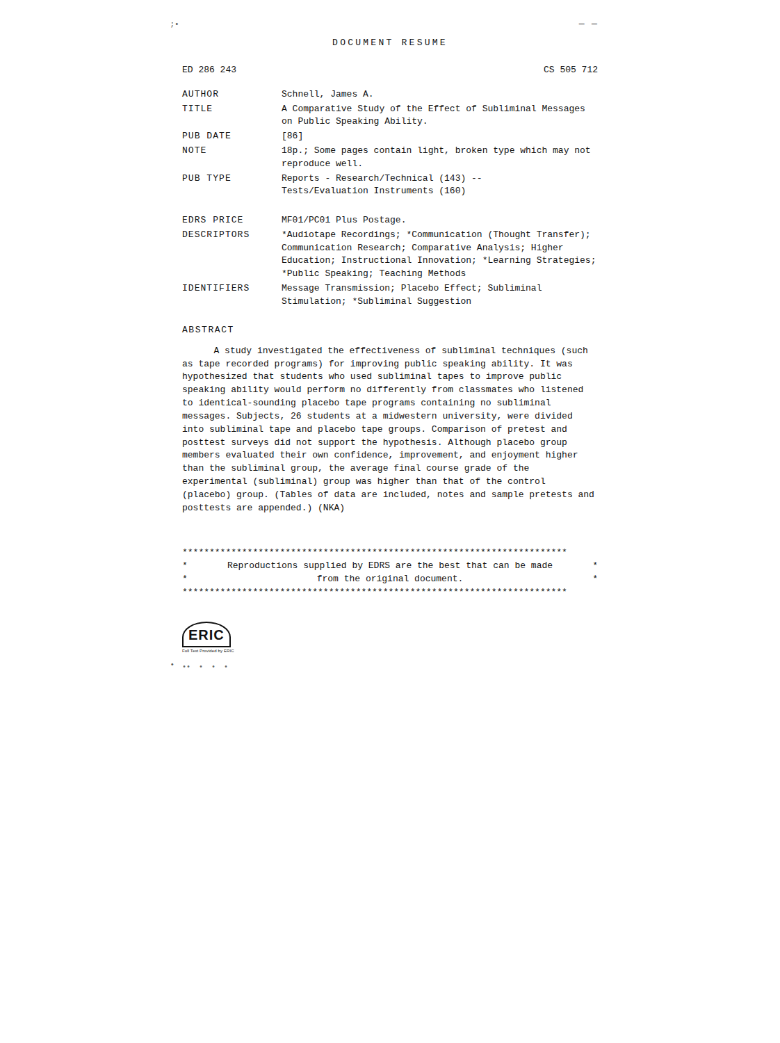;•
— —
DOCUMENT RESUME
ED 286 243 CS 505 712
| AUTHOR | Schnell, James A. |
| TITLE | A Comparative Study of the Effect of Subliminal Messages on Public Speaking Ability. |
| PUB DATE | [86] |
| NOTE | 18p.; Some pages contain light, broken type which may not reproduce well. |
| PUB TYPE | Reports - Research/Technical (143) -- Tests/Evaluation Instruments (160) |
| EDRS PRICE | MF01/PC01 Plus Postage. |
| DESCRIPTORS | *Audiotape Recordings; *Communication (Thought Transfer); Communication Research; Comparative Analysis; Higher Education; Instructional Innovation; *Learning Strategies; *Public Speaking; Teaching Methods |
| IDENTIFIERS | Message Transmission; Placebo Effect; Subliminal Stimulation; *Subliminal Suggestion |
ABSTRACT
A study investigated the effectiveness of subliminal techniques (such as tape recorded programs) for improving public speaking ability. It was hypothesized that students who used subliminal tapes to improve public speaking ability would perform no differently from classmates who listened to identical-sounding placebo tape programs containing no subliminal messages. Subjects, 26 students at a midwestern university, were divided into subliminal tape and placebo tape groups. Comparison of pretest and posttest surveys did not support the hypothesis. Although placebo group members evaluated their own confidence, improvement, and enjoyment higher than the subliminal group, the average final course grade of the experimental (subliminal) group was higher than that of the control (placebo) group. (Tables of data are included, notes and sample pretests and posttests are appended.) (NKA)
***********************************************************************
* Reproductions supplied by EDRS are the best that can be made *
* from the original document. *
***********************************************************************
ERIC
Full Text Provided by ERIC
•• • • •
•